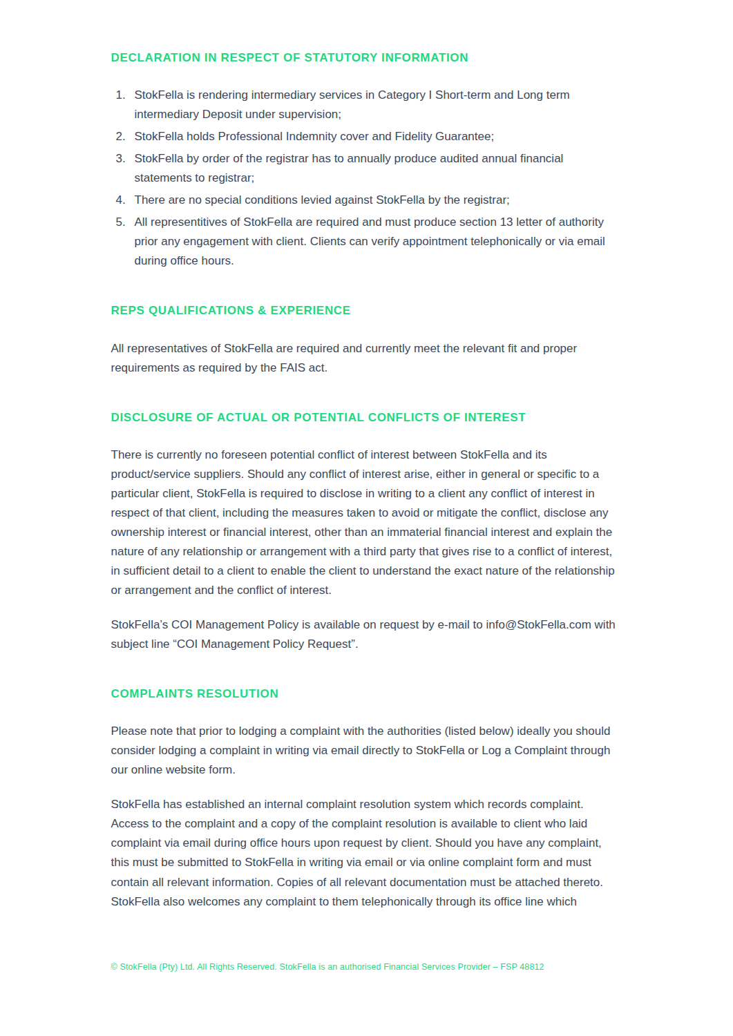Declaration in respect of statutory information
StokFella is rendering intermediary services in Category I Short-term and Long term intermediary Deposit under supervision;
StokFella holds Professional Indemnity cover and Fidelity Guarantee;
StokFella by order of the registrar has to annually produce audited annual financial statements to registrar;
There are no special conditions levied against StokFella by the registrar;
All representitives of StokFella are required and must produce section 13 letter of authority prior any engagement with client. Clients can verify appointment telephonically or via email during office hours.
Reps qualifications & experience
All representatives of StokFella are required and currently meet the relevant fit and proper requirements as required by the FAIS act.
Disclosure of actual or potential conflicts of interest
There is currently no foreseen potential conflict of interest between StokFella and its product/service suppliers. Should any conflict of interest arise, either in general or specific to a particular client, StokFella is required to disclose in writing to a client any conflict of interest in respect of that client, including the measures taken to avoid or mitigate the conflict, disclose any ownership interest or financial interest, other than an immaterial financial interest and explain the nature of any relationship or arrangement with a third party that gives rise to a conflict of interest, in sufficient detail to a client to enable the client to understand the exact nature of the relationship or arrangement and the conflict of interest.
StokFella’s COI Management Policy is available on request by e-mail to info@StokFella.com with subject line “COI Management Policy Request”.
Complaints resolution
Please note that prior to lodging a complaint with the authorities (listed below) ideally you should consider lodging a complaint in writing via email directly to StokFella or Log a Complaint through our online website form.
StokFella has established an internal complaint resolution system which records complaint. Access to the complaint and a copy of the complaint resolution is available to client who laid complaint via email during office hours upon request by client. Should you have any complaint, this must be submitted to StokFella in writing via email or via online complaint form and must contain all relevant information. Copies of all relevant documentation must be attached thereto. StokFella also welcomes any complaint to them telephonically through its office line which
© StokFella (Pty) Ltd. All Rights Reserved. StokFella is an authorised Financial Services Provider – FSP 48812